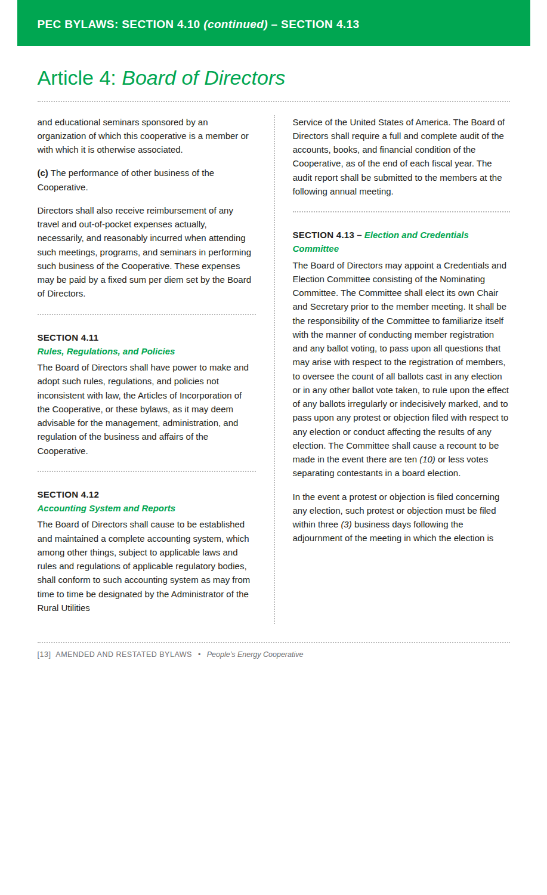PEC BYLAWS: SECTION 4.10 (continued) – SECTION 4.13
Article 4: Board of Directors
and educational seminars sponsored by an organization of which this cooperative is a member or with which it is otherwise associated.
(c) The performance of other business of the Cooperative.
Directors shall also receive reimbursement of any travel and out-of-pocket expenses actually, necessarily, and reasonably incurred when attending such meetings, programs, and seminars in performing such business of the Cooperative. These expenses may be paid by a fixed sum per diem set by the Board of Directors.
SECTION 4.11 Rules, Regulations, and Policies
The Board of Directors shall have power to make and adopt such rules, regulations, and policies not inconsistent with law, the Articles of Incorporation of the Cooperative, or these bylaws, as it may deem advisable for the management, administration, and regulation of the business and affairs of the Cooperative.
SECTION 4.12 Accounting System and Reports
The Board of Directors shall cause to be established and maintained a complete accounting system, which among other things, subject to applicable laws and rules and regulations of applicable regulatory bodies, shall conform to such accounting system as may from time to time be designated by the Administrator of the Rural Utilities
Service of the United States of America. The Board of Directors shall require a full and complete audit of the accounts, books, and financial condition of the Cooperative, as of the end of each fiscal year. The audit report shall be submitted to the members at the following annual meeting.
SECTION 4.13 – Election and Credentials Committee
The Board of Directors may appoint a Credentials and Election Committee consisting of the Nominating Committee. The Committee shall elect its own Chair and Secretary prior to the member meeting. It shall be the responsibility of the Committee to familiarize itself with the manner of conducting member registration and any ballot voting, to pass upon all questions that may arise with respect to the registration of members, to oversee the count of all ballots cast in any election or in any other ballot vote taken, to rule upon the effect of any ballots irregularly or indecisively marked, and to pass upon any protest or objection filed with respect to any election or conduct affecting the results of any election. The Committee shall cause a recount to be made in the event there are ten (10) or less votes separating contestants in a board election.
In the event a protest or objection is filed concerning any election, such protest or objection must be filed within three (3) business days following the adjournment of the meeting in which the election is
[13] AMENDED AND RESTATED BYLAWS • People’s Energy Cooperative